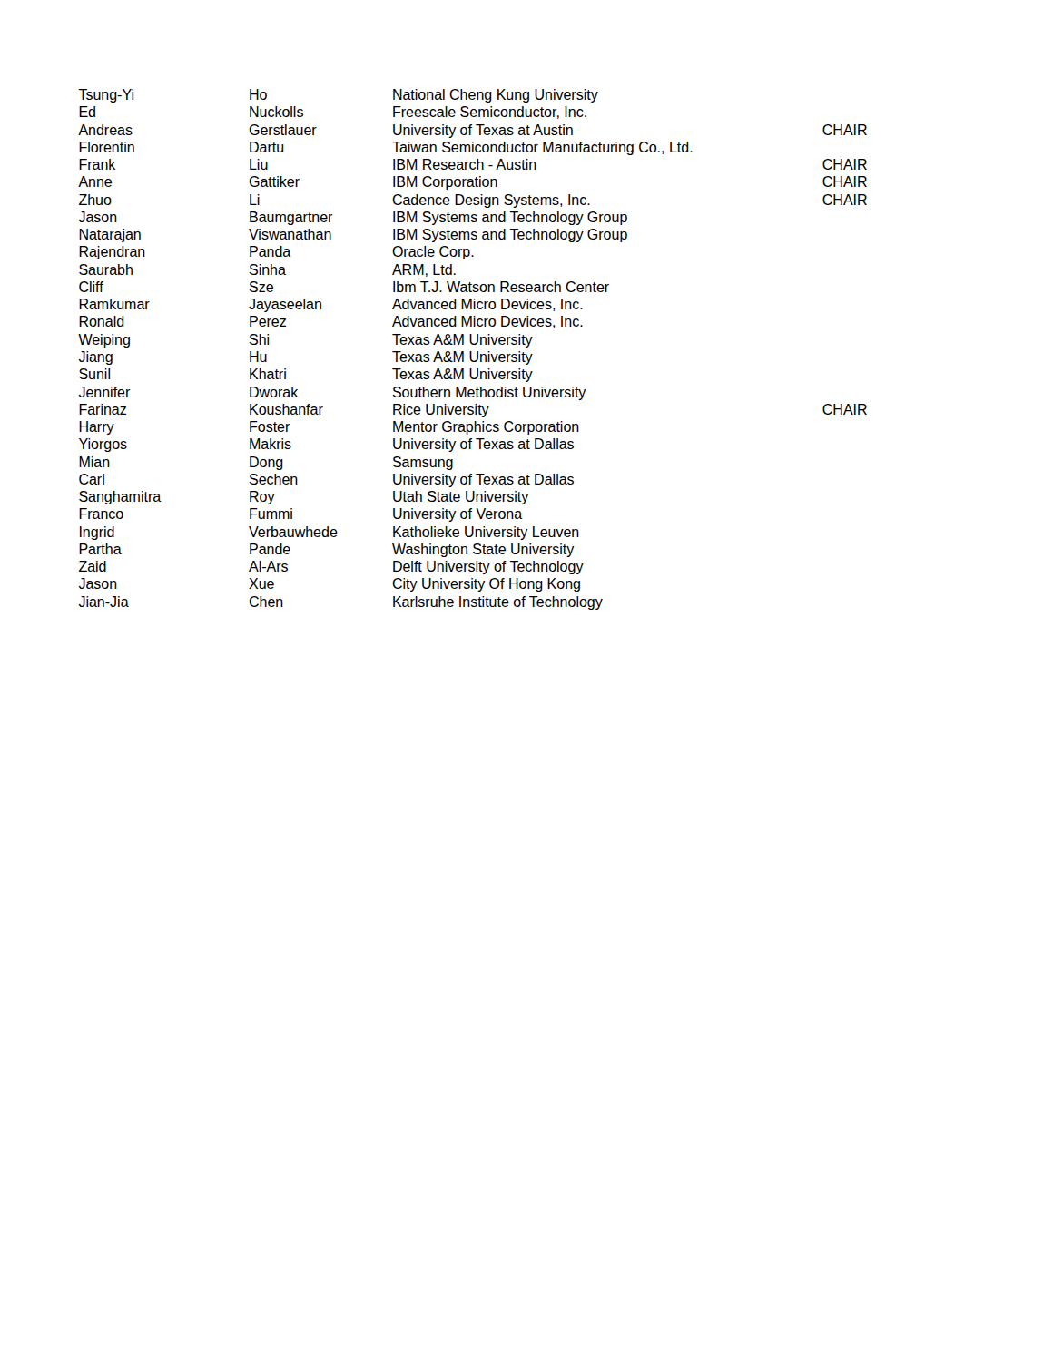| Tsung-Yi | Ho | National Cheng Kung University | |
| Ed | Nuckolls | Freescale Semiconductor, Inc. | |
| Andreas | Gerstlauer | University of Texas at Austin | CHAIR |
| Florentin | Dartu | Taiwan Semiconductor Manufacturing Co., Ltd. | |
| Frank | Liu | IBM Research - Austin | CHAIR |
| Anne | Gattiker | IBM Corporation | CHAIR |
| Zhuo | Li | Cadence Design Systems, Inc. | CHAIR |
| Jason | Baumgartner | IBM Systems and Technology Group | |
| Natarajan | Viswanathan | IBM Systems and Technology Group | |
| Rajendran | Panda | Oracle Corp. | |
| Saurabh | Sinha | ARM, Ltd. | |
| Cliff | Sze | Ibm T.J. Watson Research Center | |
| Ramkumar | Jayaseelan | Advanced Micro Devices, Inc. | |
| Ronald | Perez | Advanced Micro Devices, Inc. | |
| Weiping | Shi | Texas A&M University | |
| Jiang | Hu | Texas A&M University | |
| Sunil | Khatri | Texas A&M University | |
| Jennifer | Dworak | Southern Methodist University | |
| Farinaz | Koushanfar | Rice University | CHAIR |
| Harry | Foster | Mentor Graphics Corporation | |
| Yiorgos | Makris | University of Texas at Dallas | |
| Mian | Dong | Samsung | |
| Carl | Sechen | University of Texas at Dallas | |
| Sanghamitra | Roy | Utah State University | |
| Franco | Fummi | University of Verona | |
| Ingrid | Verbauwhede | Katholieke University Leuven | |
| Partha | Pande | Washington State University | |
| Zaid | Al-Ars | Delft University of Technology | |
| Jason | Xue | City University Of Hong Kong | |
| Jian-Jia | Chen | Karlsruhe Institute of Technology | |